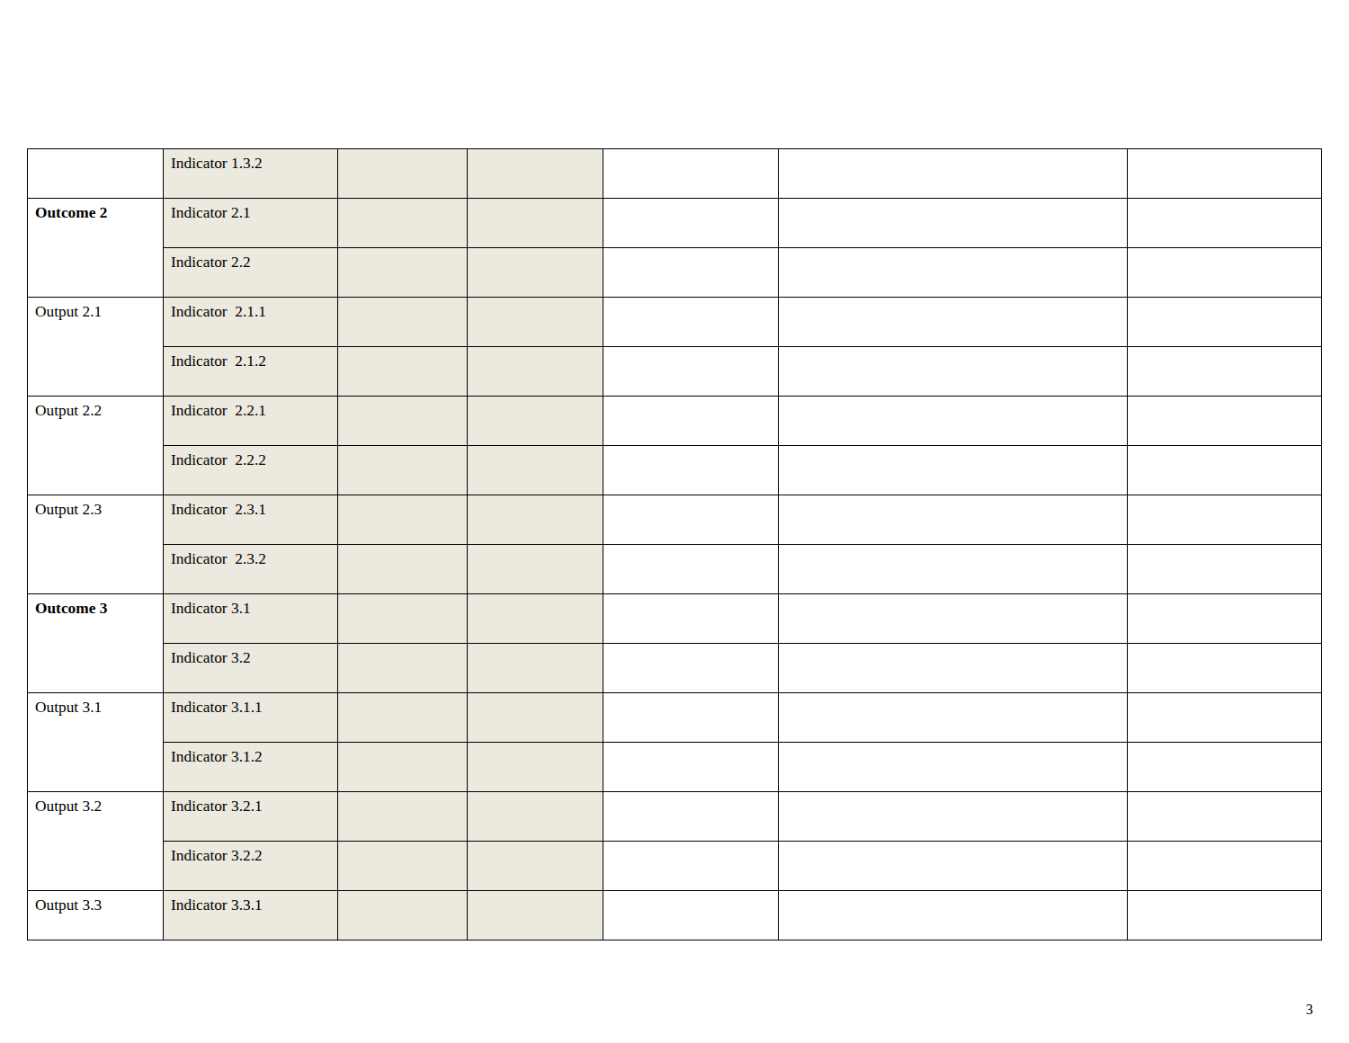| | Indicator 1.3.2 | | | | | |
| Outcome 2 | Indicator 2.1 | | | | | |
| Indicator 2.2 | | | | | |
| Output 2.1 | Indicator 2.1.1 | | | | | |
| Indicator 2.1.2 | | | | | |
| Output 2.2 | Indicator 2.2.1 | | | | | |
| Indicator 2.2.2 | | | | | |
| Output 2.3 | Indicator 2.3.1 | | | | | |
| Indicator 2.3.2 | | | | | |
| Outcome 3 | Indicator 3.1 | | | | | |
| Indicator 3.2 | | | | | |
| Output 3.1 | Indicator 3.1.1 | | | | | |
| Indicator 3.1.2 | | | | | |
| Output 3.2 | Indicator 3.2.1 | | | | | |
| Indicator 3.2.2 | | | | | |
| Output 3.3 | Indicator 3.3.1 | | | | | |
3